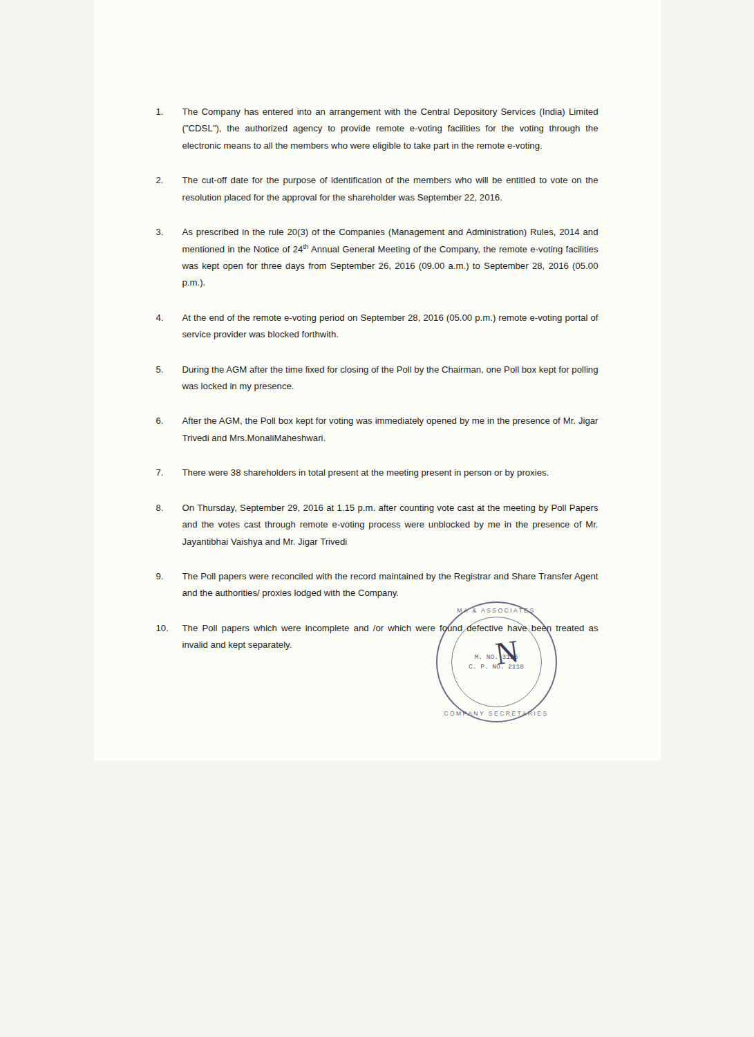The Company has entered into an arrangement with the Central Depository Services (India) Limited ("CDSL"), the authorized agency to provide remote e-voting facilities for the voting through the electronic means to all the members who were eligible to take part in the remote e-voting.
The cut-off date for the purpose of identification of the members who will be entitled to vote on the resolution placed for the approval for the shareholder was September 22, 2016.
As prescribed in the rule 20(3) of the Companies (Management and Administration) Rules, 2014 and mentioned in the Notice of 24th Annual General Meeting of the Company, the remote e-voting facilities was kept open for three days from September 26, 2016 (09.00 a.m.) to September 28, 2016 (05.00 p.m.).
At the end of the remote e-voting period on September 28, 2016 (05.00 p.m.) remote e-voting portal of service provider was blocked forthwith.
During the AGM after the time fixed for closing of the Poll by the Chairman, one Poll box kept for polling was locked in my presence.
After the AGM, the Poll box kept for voting was immediately opened by me in the presence of Mr. Jigar Trivedi and Mrs.MonaliMaheshwari.
There were 38 shareholders in total present at the meeting present in person or by proxies.
On Thursday, September 29, 2016 at 1.15 p.m. after counting vote cast at the meeting by Poll Papers and the votes cast through remote e-voting process were unblocked by me in the presence of Mr. Jayantibhai Vaishya and Mr. Jigar Trivedi
The Poll papers were reconciled with the record maintained by the Registrar and Share Transfer Agent and the authorities/ proxies lodged with the Company.
The Poll papers which were incomplete and /or which were found defective have been treated as invalid and kept separately.
N
MA & ASSOCIATES
M. NO. 3126
C. P. NO. 2118
COMPANY SECRETARIES